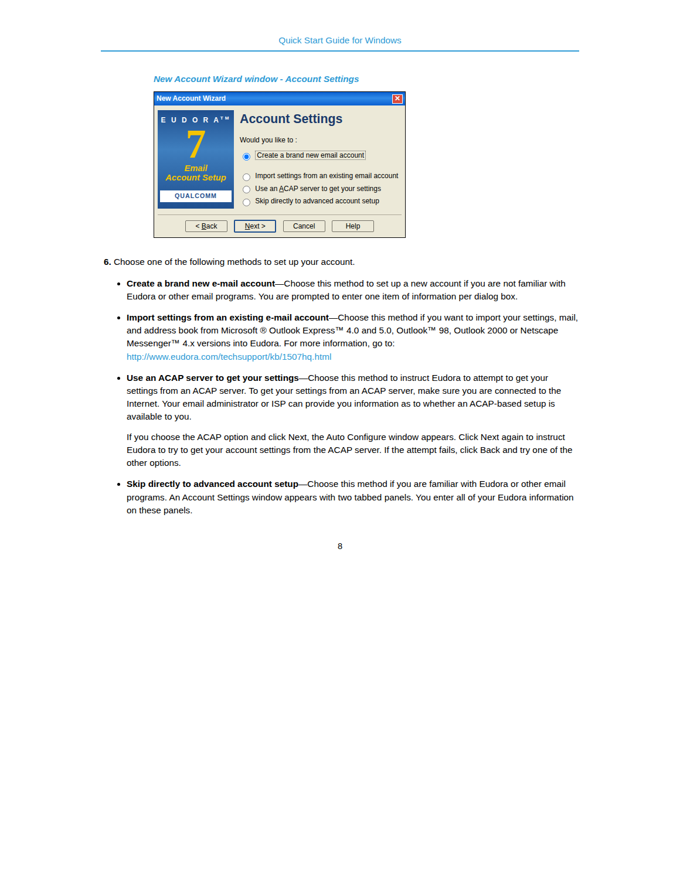Quick Start Guide for Windows
New Account Wizard window - Account Settings
New Account Wizard ✕
E U D O R ATM
7
Email
Account Setup
QUALCOMM
Account Settings
Would you like to :
Create a brand new email account
Import settings from an existing email account
Use an ACAP server to get your settings
Skip directly to advanced account setup
< Back Next > Cancel Help
Choose one of the following methods to set up your account.
Create a brand new e-mail account—Choose this method to set up a new account if you are not familiar with Eudora or other email programs. You are prompted to enter one item of information per dialog box.
Import settings from an existing e-mail account—Choose this method if you want to import your settings, mail, and address book from Microsoft ® Outlook Express™ 4.0 and 5.0, Outlook™ 98, Outlook 2000 or Netscape Messenger™ 4.x versions into Eudora. For more information, go to: http://www.eudora.com/techsupport/kb/1507hq.html
Use an ACAP server to get your settings—Choose this method to instruct Eudora to attempt to get your settings from an ACAP server. To get your settings from an ACAP server, make sure you are connected to the Internet. Your email administrator or ISP can provide you information as to whether an ACAP-based setup is available to you.
If you choose the ACAP option and click Next, the Auto Configure window appears. Click Next again to instruct Eudora to try to get your account settings from the ACAP server. If the attempt fails, click Back and try one of the other options.
Skip directly to advanced account setup—Choose this method if you are familiar with Eudora or other email programs. An Account Settings window appears with two tabbed panels. You enter all of your Eudora information on these panels.
8